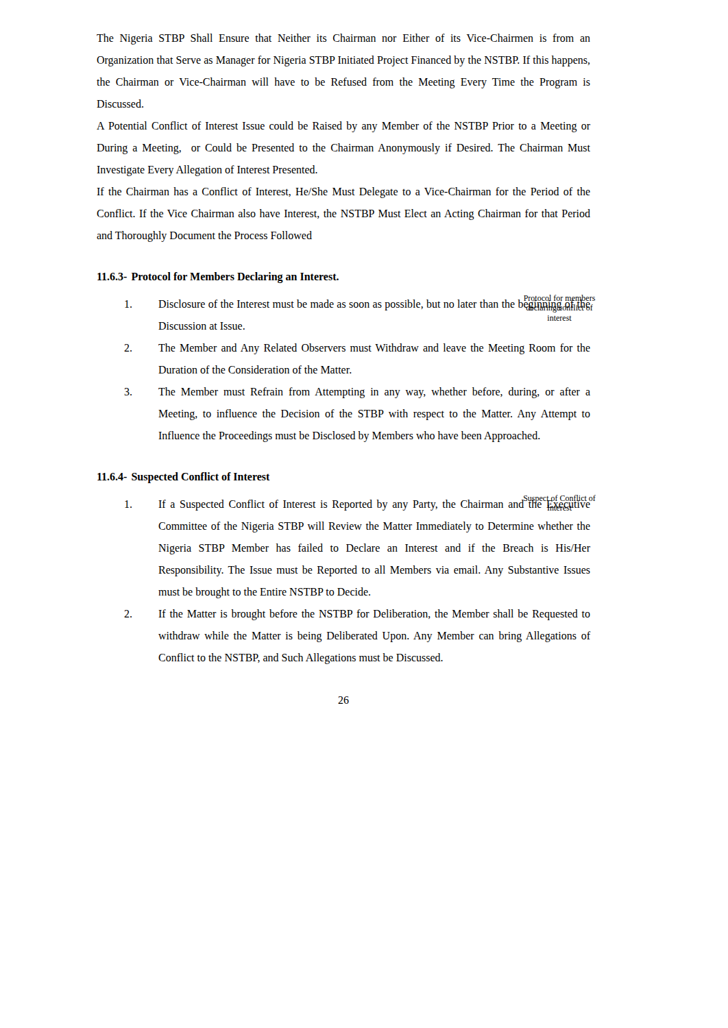The Nigeria STBP Shall Ensure that Neither its Chairman nor Either of its Vice-Chairmen is from an Organization that Serve as Manager for Nigeria STBP Initiated Project Financed by the NSTBP. If this happens, the Chairman or Vice-Chairman will have to be Refused from the Meeting Every Time the Program is Discussed.
A Potential Conflict of Interest Issue could be Raised by any Member of the NSTBP Prior to a Meeting or During a Meeting, or Could be Presented to the Chairman Anonymously if Desired. The Chairman Must Investigate Every Allegation of Interest Presented.
If the Chairman has a Conflict of Interest, He/She Must Delegate to a Vice-Chairman for the Period of the Conflict. If the Vice Chairman also have Interest, the NSTBP Must Elect an Acting Chairman for that Period and Thoroughly Document the Process Followed
11.6.3- Protocol for Members Declaring an Interest.
Protocol for members declaring conflict of interest
Disclosure of the Interest must be made as soon as possible, but no later than the beginning of the Discussion at Issue.
The Member and Any Related Observers must Withdraw and leave the Meeting Room for the Duration of the Consideration of the Matter.
The Member must Refrain from Attempting in any way, whether before, during, or after a Meeting, to influence the Decision of the STBP with respect to the Matter. Any Attempt to Influence the Proceedings must be Disclosed by Members who have been Approached.
11.6.4- Suspected Conflict of Interest
Suspect of Conflict of Interest
If a Suspected Conflict of Interest is Reported by any Party, the Chairman and the Executive Committee of the Nigeria STBP will Review the Matter Immediately to Determine whether the Nigeria STBP Member has failed to Declare an Interest and if the Breach is His/Her Responsibility. The Issue must be Reported to all Members via email. Any Substantive Issues must be brought to the Entire NSTBP to Decide.
If the Matter is brought before the NSTBP for Deliberation, the Member shall be Requested to withdraw while the Matter is being Deliberated Upon. Any Member can bring Allegations of Conflict to the NSTBP, and Such Allegations must be Discussed.
26